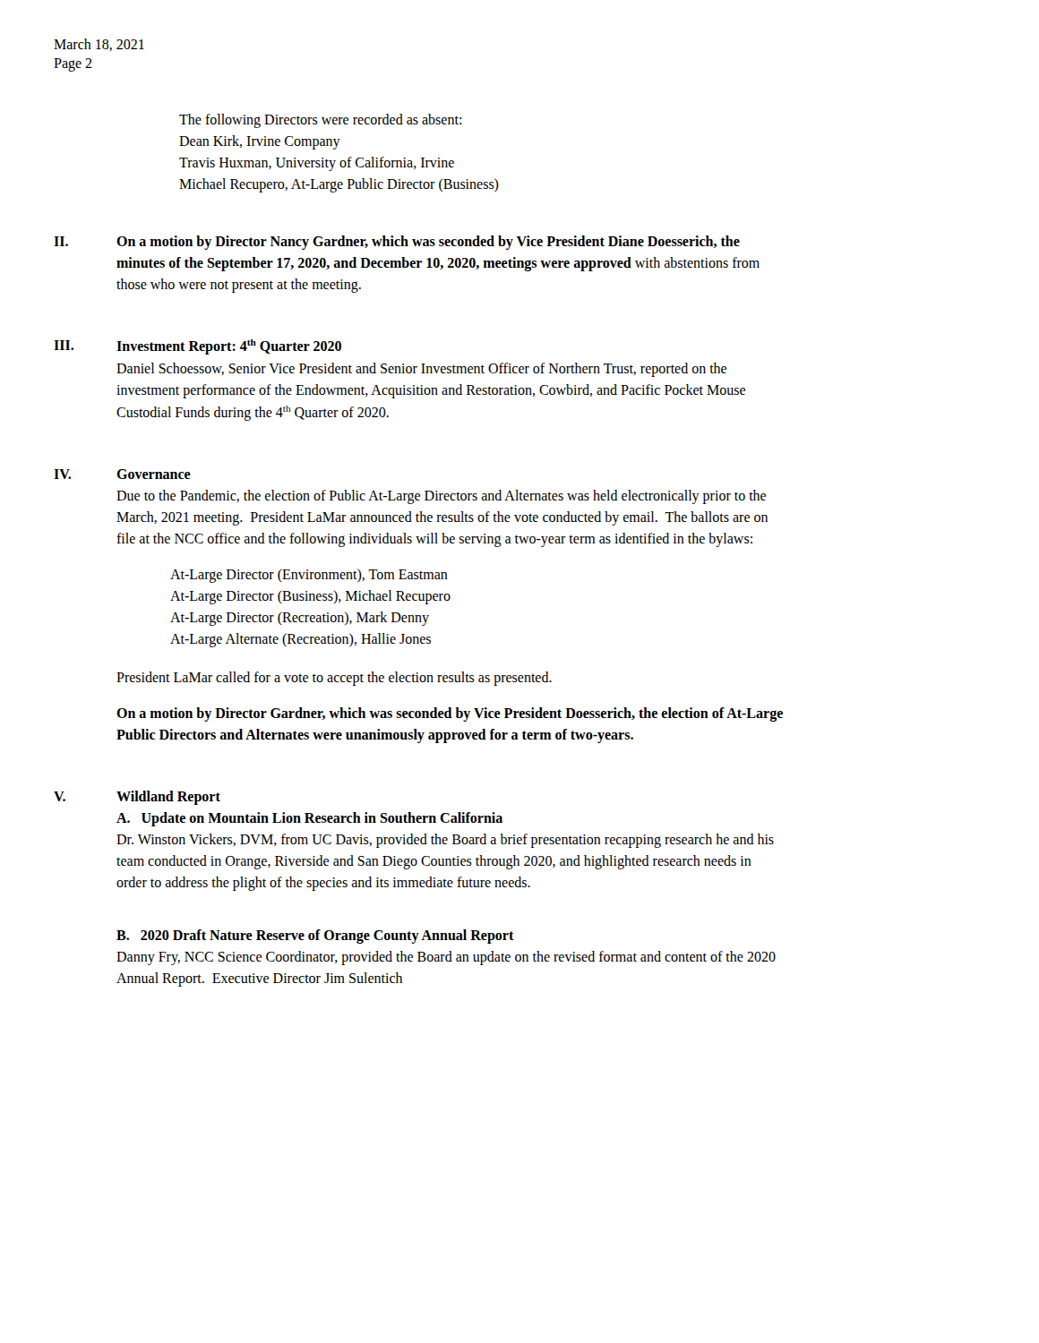March 18, 2021
Page 2
The following Directors were recorded as absent:
Dean Kirk, Irvine Company
Travis Huxman, University of California, Irvine
Michael Recupero, At-Large Public Director (Business)
II.
On a motion by Director Nancy Gardner, which was seconded by Vice President Diane Doesserich, the minutes of the September 17, 2020, and December 10, 2020, meetings were approved with abstentions from those who were not present at the meeting.
III.
Investment Report: 4th Quarter 2020
Daniel Schoessow, Senior Vice President and Senior Investment Officer of Northern Trust, reported on the investment performance of the Endowment, Acquisition and Restoration, Cowbird, and Pacific Pocket Mouse Custodial Funds during the 4th Quarter of 2020.
IV.
Governance
Due to the Pandemic, the election of Public At-Large Directors and Alternates was held electronically prior to the March, 2021 meeting. President LaMar announced the results of the vote conducted by email. The ballots are on file at the NCC office and the following individuals will be serving a two-year term as identified in the bylaws:
At-Large Director (Environment), Tom Eastman
At-Large Director (Business), Michael Recupero
At-Large Director (Recreation), Mark Denny
At-Large Alternate (Recreation), Hallie Jones
President LaMar called for a vote to accept the election results as presented.
On a motion by Director Gardner, which was seconded by Vice President Doesserich, the election of At-Large Public Directors and Alternates were unanimously approved for a term of two-years.
V.
Wildland Report
A. Update on Mountain Lion Research in Southern California
Dr. Winston Vickers, DVM, from UC Davis, provided the Board a brief presentation recapping research he and his team conducted in Orange, Riverside and San Diego Counties through 2020, and highlighted research needs in order to address the plight of the species and its immediate future needs.
B. 2020 Draft Nature Reserve of Orange County Annual Report
Danny Fry, NCC Science Coordinator, provided the Board an update on the revised format and content of the 2020 Annual Report. Executive Director Jim Sulentich